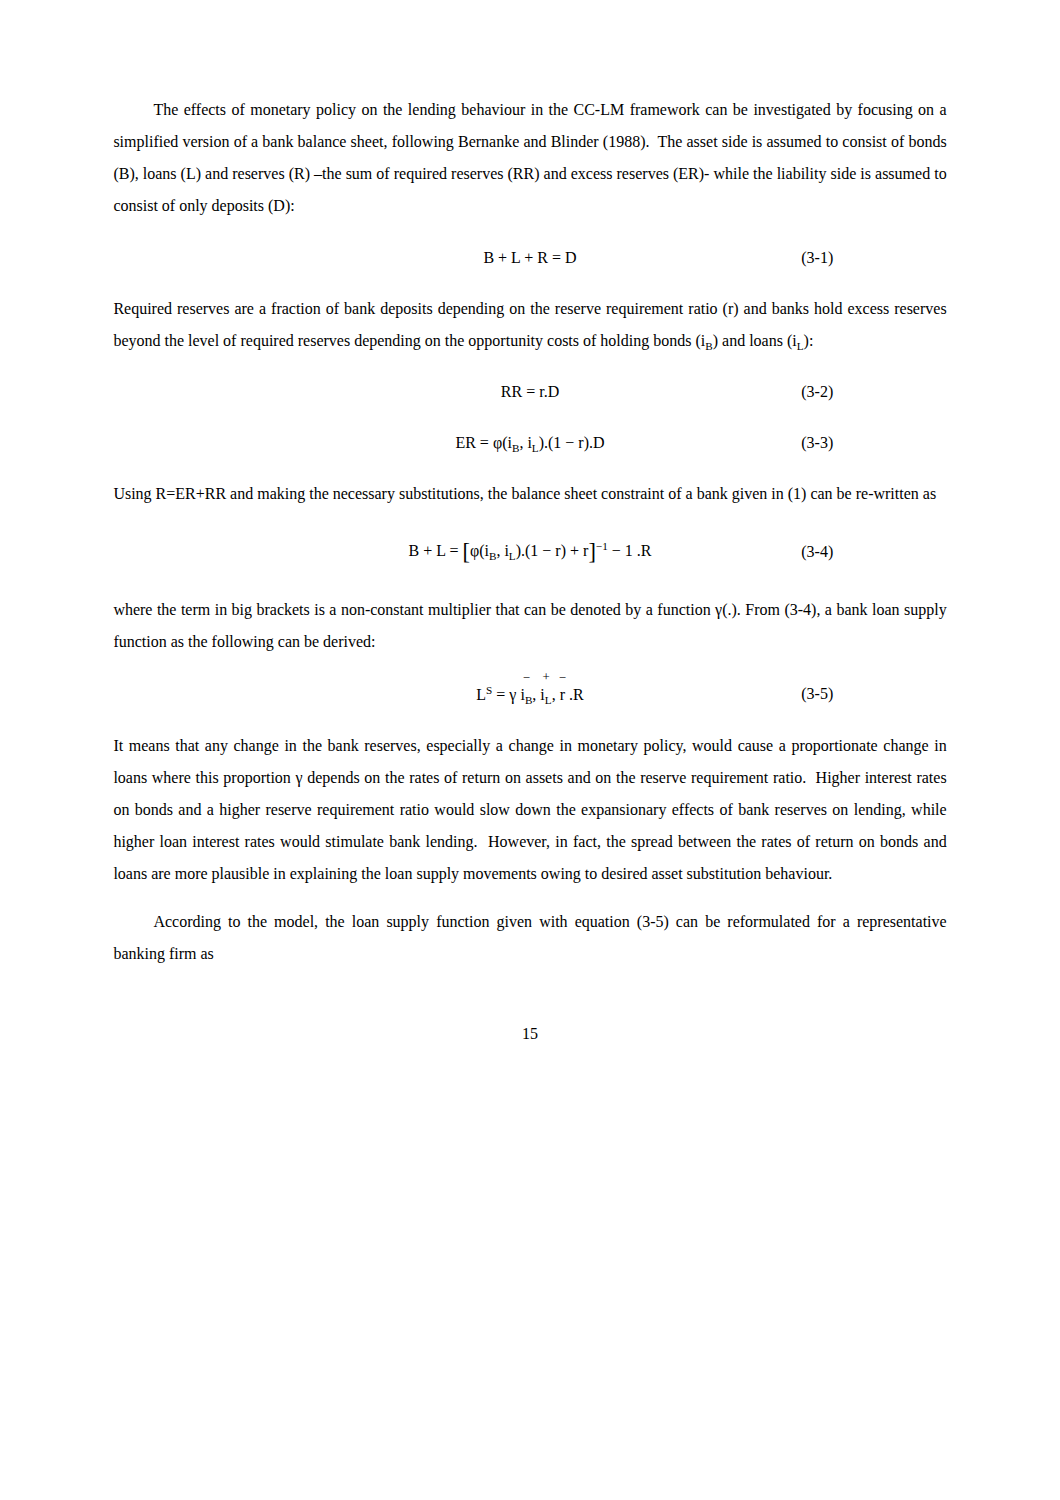The effects of monetary policy on the lending behaviour in the CC-LM framework can be investigated by focusing on a simplified version of a bank balance sheet, following Bernanke and Blinder (1988). The asset side is assumed to consist of bonds (B), loans (L) and reserves (R) –the sum of required reserves (RR) and excess reserves (ER)- while the liability side is assumed to consist of only deposits (D):
B + L + R = D (3-1)
Required reserves are a fraction of bank deposits depending on the reserve requirement ratio (r) and banks hold excess reserves beyond the level of required reserves depending on the opportunity costs of holding bonds (iB) and loans (iL):
RR = r.D (3-2)
ER = φ(iB, iL).(1 − r).D (3-3)
Using R=ER+RR and making the necessary substitutions, the balance sheet constraint of a bank given in (1) can be re-written as
B + L = [φ(iB, iL).(1 − r) + r]−1 − 1 .R (3-4)
where the term in big brackets is a non-constant multiplier that can be denoted by a function γ(.). From (3-4), a bank loan supply function as the following can be derived:
LS = γ iB, iL, r .R (3-5)
It means that any change in the bank reserves, especially a change in monetary policy, would cause a proportionate change in loans where this proportion γ depends on the rates of return on assets and on the reserve requirement ratio. Higher interest rates on bonds and a higher reserve requirement ratio would slow down the expansionary effects of bank reserves on lending, while higher loan interest rates would stimulate bank lending. However, in fact, the spread between the rates of return on bonds and loans are more plausible in explaining the loan supply movements owing to desired asset substitution behaviour.
According to the model, the loan supply function given with equation (3-5) can be reformulated for a representative banking firm as
15